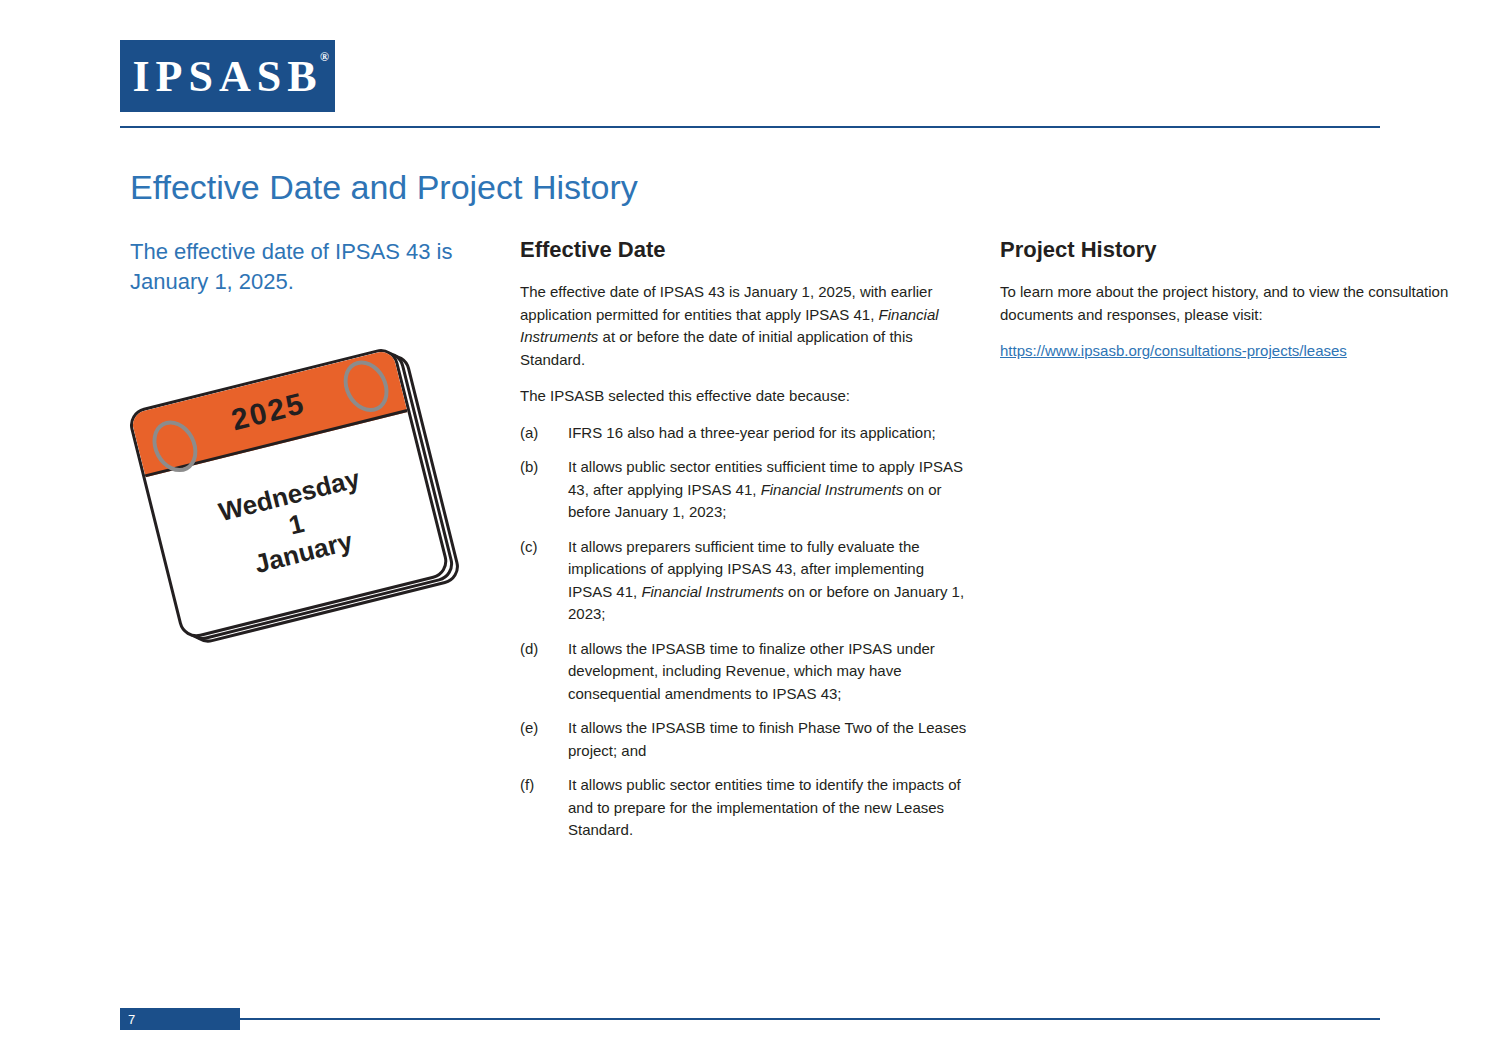IPSASB®
Effective Date and Project History
The effective date of IPSAS 43 is January 1, 2025.
2025
Wednesday
1
January
Effective Date
The effective date of IPSAS 43 is January 1, 2025, with earlier application permitted for entities that apply IPSAS 41, Financial Instruments at or before the date of initial application of this Standard.
The IPSASB selected this effective date because:
(a) IFRS 16 also had a three-year period for its application;
(b) It allows public sector entities sufficient time to apply IPSAS 43, after applying IPSAS 41, Financial Instruments on or before January 1, 2023;
(c) It allows preparers sufficient time to fully evaluate the implications of applying IPSAS 43, after implementing IPSAS 41, Financial Instruments on or before on January 1, 2023;
(d) It allows the IPSASB time to finalize other IPSAS under development, including Revenue, which may have consequential amendments to IPSAS 43;
(e) It allows the IPSASB time to finish Phase Two of the Leases project; and
(f) It allows public sector entities time to identify the impacts of and to prepare for the implementation of the new Leases Standard.
Project History
To learn more about the project history, and to view the consultation documents and responses, please visit:
https://www.ipsasb.org/consultations-projects/leases
7